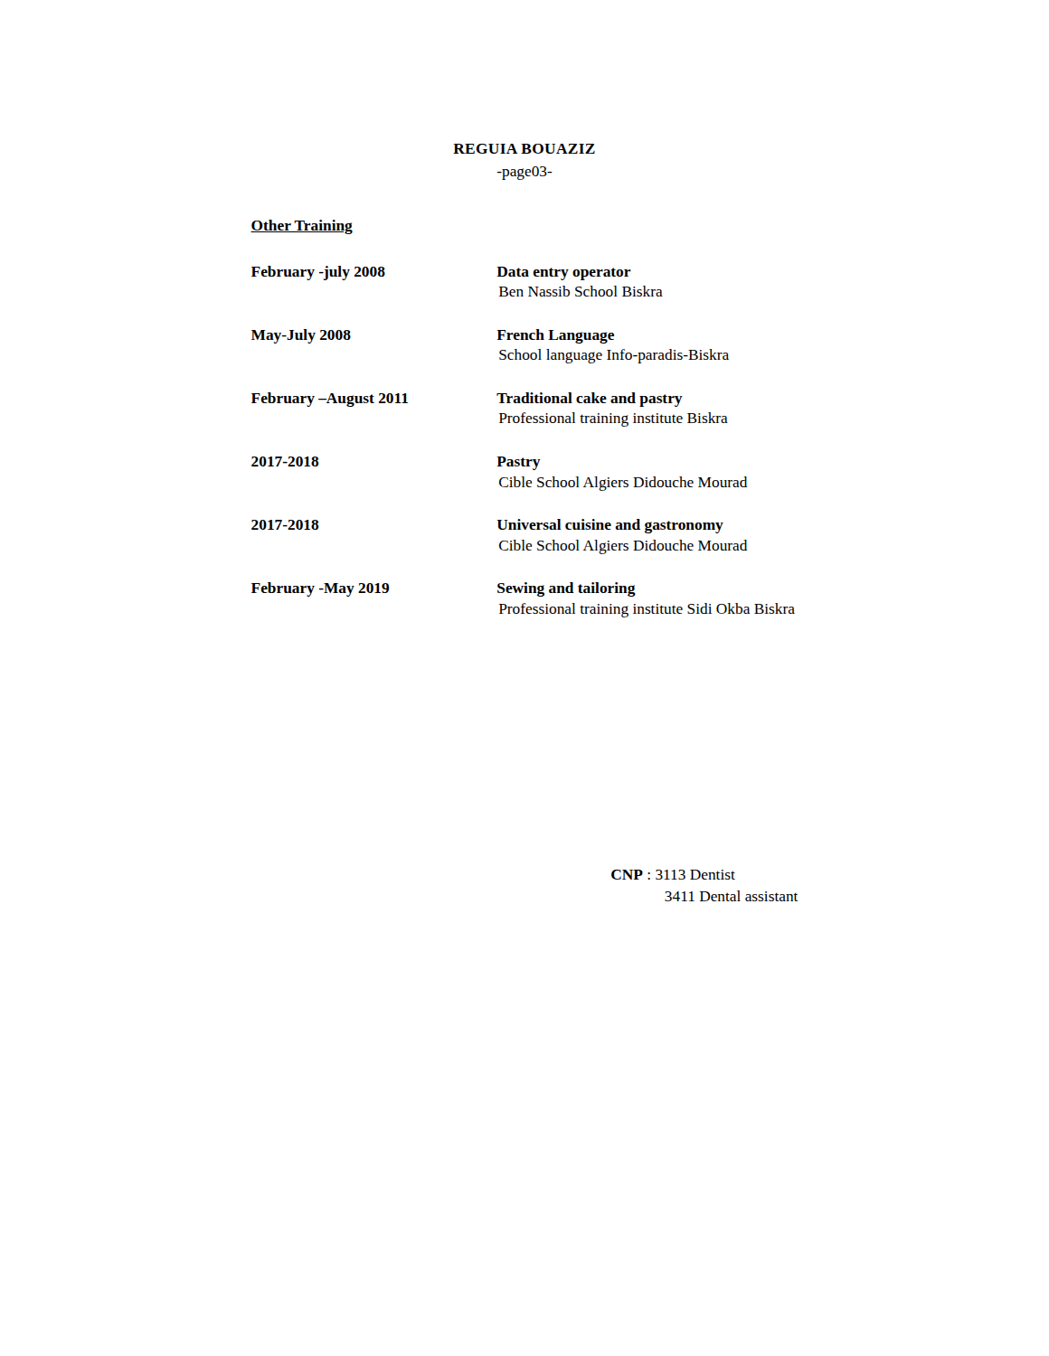REGUIA BOUAZIZ
-page03-
Other Training
| February -july 2008 | Data entry operator Ben Nassib School Biskra |
| May-July 2008 | French Language School language Info-paradis-Biskra |
| February –August 2011 | Traditional cake and pastry Professional training institute Biskra |
| 2017-2018 | Pastry Cible School Algiers Didouche Mourad |
| 2017-2018 | Universal cuisine and gastronomy Cible School Algiers Didouche Mourad |
| February -May 2019 | Sewing and tailoring Professional training institute Sidi Okba Biskra |
CNP : 3113 Dentist
3411 Dental assistant